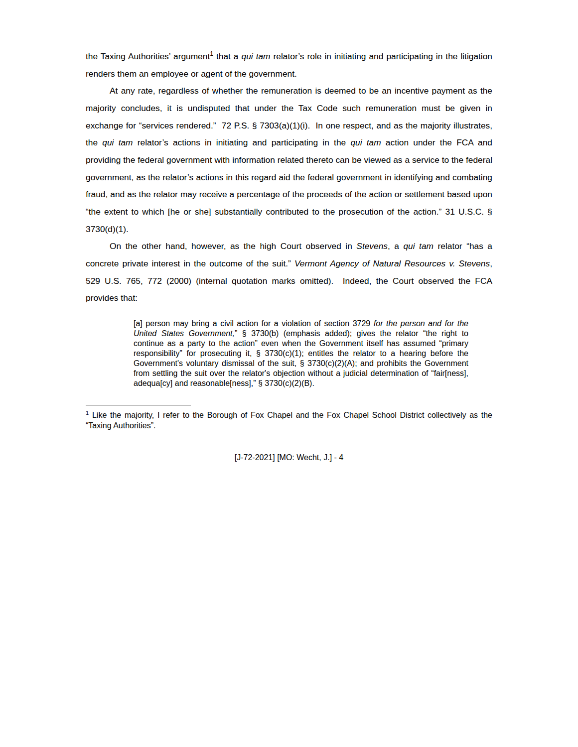the Taxing Authorities’ argument1 that a qui tam relator’s role in initiating and participating in the litigation renders them an employee or agent of the government.
At any rate, regardless of whether the remuneration is deemed to be an incentive payment as the majority concludes, it is undisputed that under the Tax Code such remuneration must be given in exchange for “services rendered.” 72 P.S. § 7303(a)(1)(i). In one respect, and as the majority illustrates, the qui tam relator’s actions in initiating and participating in the qui tam action under the FCA and providing the federal government with information related thereto can be viewed as a service to the federal government, as the relator’s actions in this regard aid the federal government in identifying and combating fraud, and as the relator may receive a percentage of the proceeds of the action or settlement based upon “the extent to which [he or she] substantially contributed to the prosecution of the action.” 31 U.S.C. § 3730(d)(1).
On the other hand, however, as the high Court observed in Stevens, a qui tam relator “has a concrete private interest in the outcome of the suit.” Vermont Agency of Natural Resources v. Stevens, 529 U.S. 765, 772 (2000) (internal quotation marks omitted). Indeed, the Court observed the FCA provides that:
[a] person may bring a civil action for a violation of section 3729 for the person and for the United States Government,” § 3730(b) (emphasis added); gives the relator “the right to continue as a party to the action” even when the Government itself has assumed “primary responsibility” for prosecuting it, § 3730(c)(1); entitles the relator to a hearing before the Government's voluntary dismissal of the suit, § 3730(c)(2)(A); and prohibits the Government from settling the suit over the relator's objection without a judicial determination of “fair[ness], adequa[cy] and reasonable[ness],” § 3730(c)(2)(B).
1 Like the majority, I refer to the Borough of Fox Chapel and the Fox Chapel School District collectively as the “Taxing Authorities”.
[J-72-2021] [MO: Wecht, J.] - 4